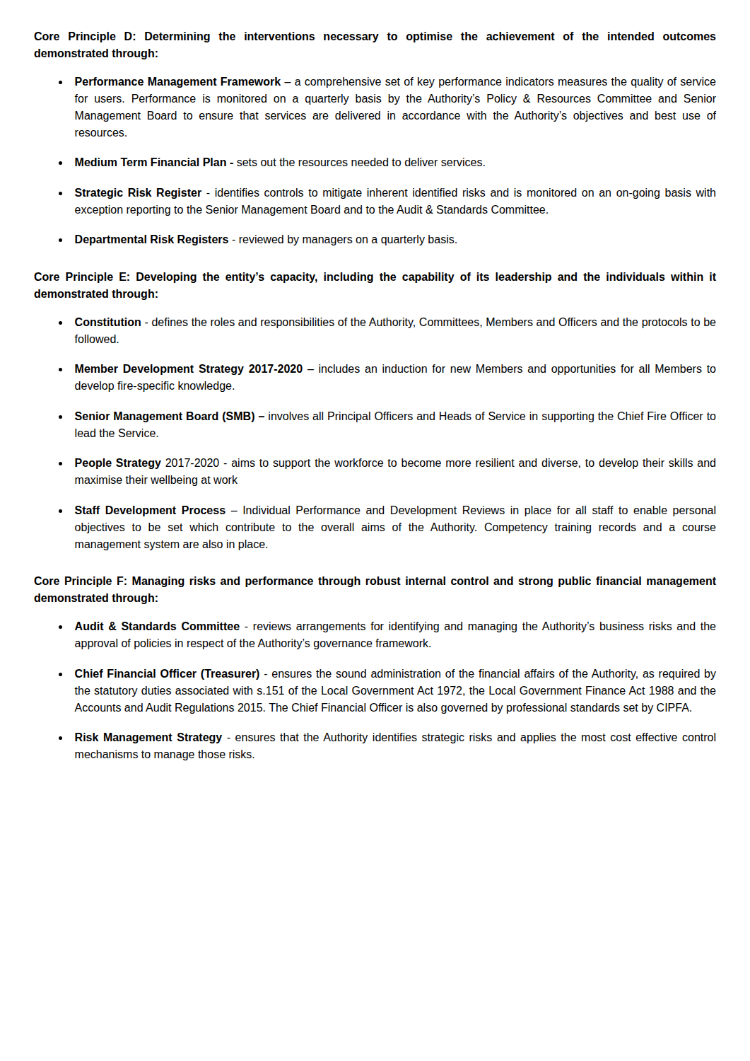Core Principle D: Determining the interventions necessary to optimise the achievement of the intended outcomes demonstrated through:
Performance Management Framework – a comprehensive set of key performance indicators measures the quality of service for users. Performance is monitored on a quarterly basis by the Authority’s Policy & Resources Committee and Senior Management Board to ensure that services are delivered in accordance with the Authority’s objectives and best use of resources.
Medium Term Financial Plan - sets out the resources needed to deliver services.
Strategic Risk Register - identifies controls to mitigate inherent identified risks and is monitored on an on-going basis with exception reporting to the Senior Management Board and to the Audit & Standards Committee.
Departmental Risk Registers - reviewed by managers on a quarterly basis.
Core Principle E: Developing the entity’s capacity, including the capability of its leadership and the individuals within it demonstrated through:
Constitution - defines the roles and responsibilities of the Authority, Committees, Members and Officers and the protocols to be followed.
Member Development Strategy 2017-2020 – includes an induction for new Members and opportunities for all Members to develop fire-specific knowledge.
Senior Management Board (SMB) – involves all Principal Officers and Heads of Service in supporting the Chief Fire Officer to lead the Service.
People Strategy 2017-2020 - aims to support the workforce to become more resilient and diverse, to develop their skills and maximise their wellbeing at work
Staff Development Process – Individual Performance and Development Reviews in place for all staff to enable personal objectives to be set which contribute to the overall aims of the Authority. Competency training records and a course management system are also in place.
Core Principle F: Managing risks and performance through robust internal control and strong public financial management demonstrated through:
Audit & Standards Committee - reviews arrangements for identifying and managing the Authority’s business risks and the approval of policies in respect of the Authority’s governance framework.
Chief Financial Officer (Treasurer) - ensures the sound administration of the financial affairs of the Authority, as required by the statutory duties associated with s.151 of the Local Government Act 1972, the Local Government Finance Act 1988 and the Accounts and Audit Regulations 2015. The Chief Financial Officer is also governed by professional standards set by CIPFA.
Risk Management Strategy - ensures that the Authority identifies strategic risks and applies the most cost effective control mechanisms to manage those risks.